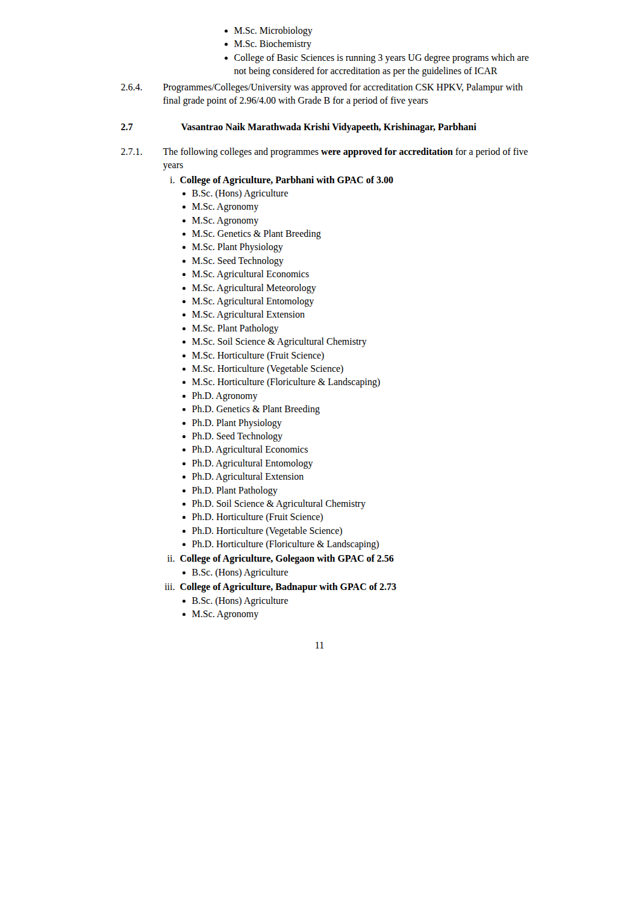M.Sc. Microbiology
M.Sc. Biochemistry
College of Basic Sciences is running 3 years UG degree programs which are not being considered for accreditation as per the guidelines of ICAR
2.6.4.
Programmes/Colleges/University was approved for accreditation CSK HPKV, Palampur with final grade point of 2.96/4.00 with Grade B for a period of five years
2.7
Vasantrao Naik Marathwada Krishi Vidyapeeth, Krishinagar, Parbhani
2.7.1.
The following colleges and programmes were approved for accreditation for a period of five years
i.
College of Agriculture, Parbhani with GPAC of 3.00
B.Sc. (Hons) Agriculture
M.Sc. Agronomy
M.Sc. Agronomy
M.Sc. Genetics & Plant Breeding
M.Sc. Plant Physiology
M.Sc. Seed Technology
M.Sc. Agricultural Economics
M.Sc. Agricultural Meteorology
M.Sc. Agricultural Entomology
M.Sc. Agricultural Extension
M.Sc. Plant Pathology
M.Sc. Soil Science & Agricultural Chemistry
M.Sc. Horticulture (Fruit Science)
M.Sc. Horticulture (Vegetable Science)
M.Sc. Horticulture (Floriculture & Landscaping)
Ph.D. Agronomy
Ph.D. Genetics & Plant Breeding
Ph.D. Plant Physiology
Ph.D. Seed Technology
Ph.D. Agricultural Economics
Ph.D. Agricultural Entomology
Ph.D. Agricultural Extension
Ph.D. Plant Pathology
Ph.D. Soil Science & Agricultural Chemistry
Ph.D. Horticulture (Fruit Science)
Ph.D. Horticulture (Vegetable Science)
Ph.D. Horticulture (Floriculture & Landscaping)
ii.
College of Agriculture, Golegaon with GPAC of 2.56
B.Sc. (Hons) Agriculture
iii.
College of Agriculture, Badnapur with GPAC of 2.73
B.Sc. (Hons) Agriculture
M.Sc. Agronomy
11